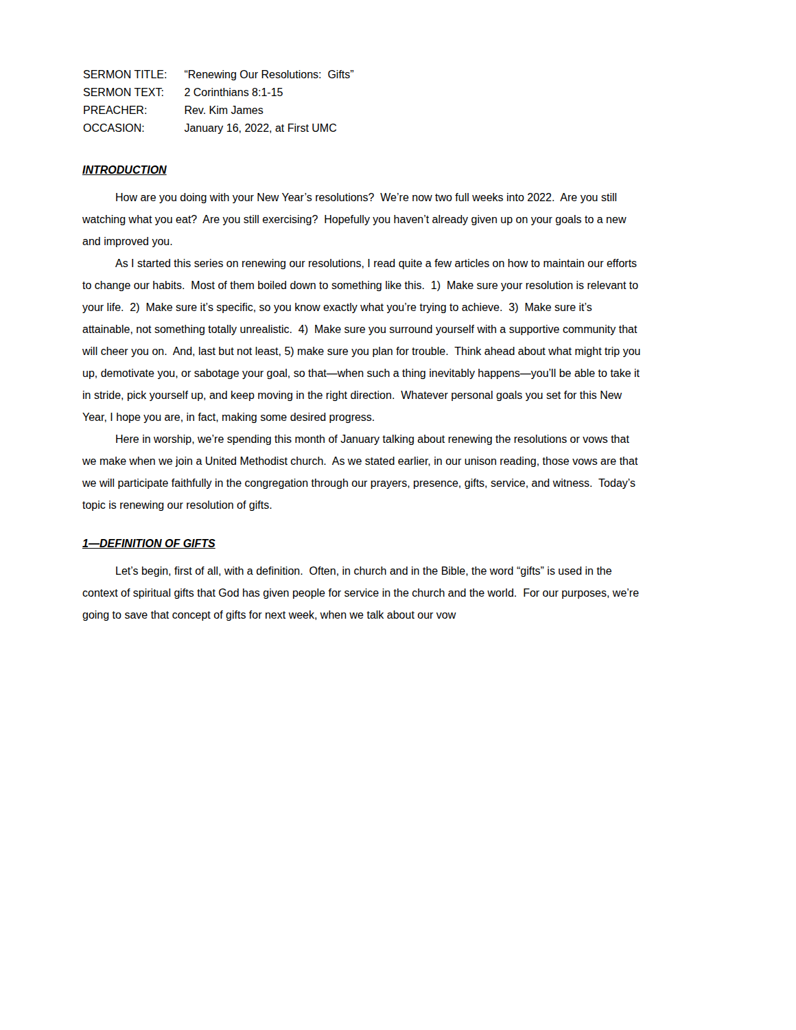| SERMON TITLE: | “Renewing Our Resolutions: Gifts” |
| SERMON TEXT: | 2 Corinthians 8:1-15 |
| PREACHER: | Rev. Kim James |
| OCCASION: | January 16, 2022, at First UMC |
INTRODUCTION
How are you doing with your New Year’s resolutions? We’re now two full weeks into 2022. Are you still watching what you eat? Are you still exercising? Hopefully you haven’t already given up on your goals to a new and improved you.
As I started this series on renewing our resolutions, I read quite a few articles on how to maintain our efforts to change our habits. Most of them boiled down to something like this. 1) Make sure your resolution is relevant to your life. 2) Make sure it’s specific, so you know exactly what you’re trying to achieve. 3) Make sure it’s attainable, not something totally unrealistic. 4) Make sure you surround yourself with a supportive community that will cheer you on. And, last but not least, 5) make sure you plan for trouble. Think ahead about what might trip you up, demotivate you, or sabotage your goal, so that—when such a thing inevitably happens—you’ll be able to take it in stride, pick yourself up, and keep moving in the right direction. Whatever personal goals you set for this New Year, I hope you are, in fact, making some desired progress.
Here in worship, we’re spending this month of January talking about renewing the resolutions or vows that we make when we join a United Methodist church. As we stated earlier, in our unison reading, those vows are that we will participate faithfully in the congregation through our prayers, presence, gifts, service, and witness. Today’s topic is renewing our resolution of gifts.
1—DEFINITION OF GIFTS
Let’s begin, first of all, with a definition. Often, in church and in the Bible, the word “gifts” is used in the context of spiritual gifts that God has given people for service in the church and the world. For our purposes, we’re going to save that concept of gifts for next week, when we talk about our vow